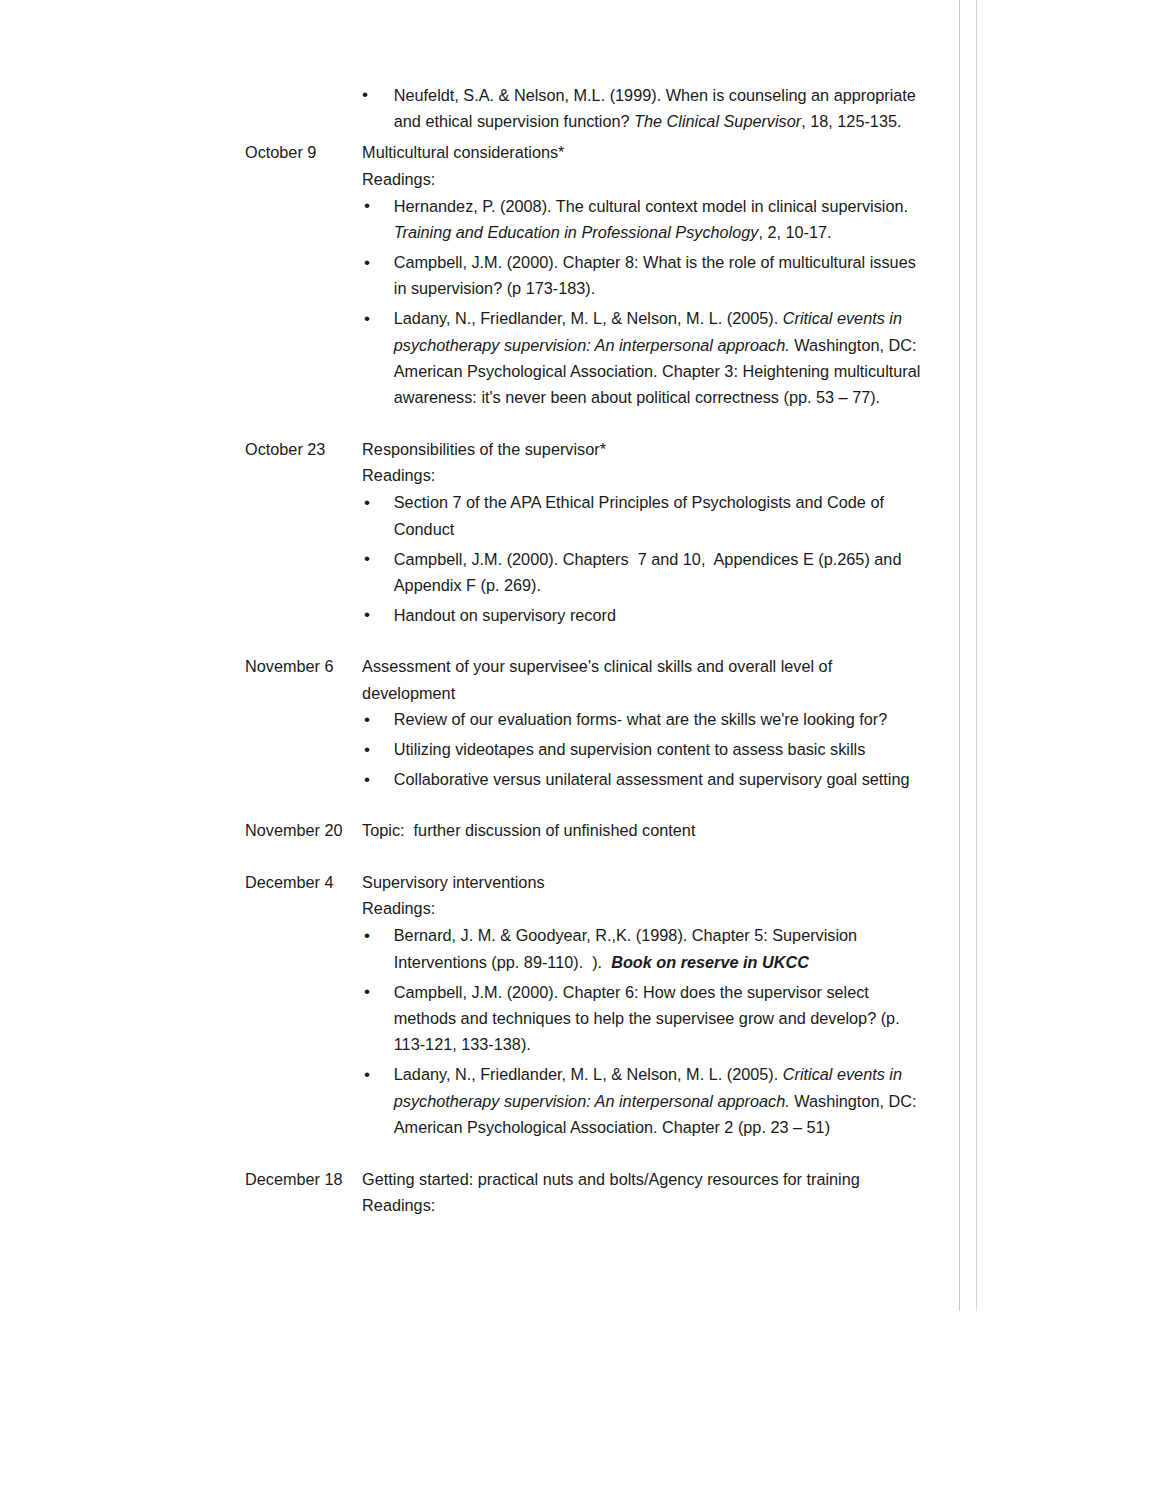Neufeldt, S.A. & Nelson, M.L. (1999). When is counseling an appropriate and ethical supervision function? The Clinical Supervisor, 18, 125-135.
October 9
Multicultural considerations*
Readings:
Hernandez, P. (2008). The cultural context model in clinical supervision. Training and Education in Professional Psychology, 2, 10-17.
Campbell, J.M. (2000). Chapter 8: What is the role of multicultural issues in supervision? (p 173-183).
Ladany, N., Friedlander, M. L, & Nelson, M. L. (2005). Critical events in psychotherapy supervision: An interpersonal approach. Washington, DC: American Psychological Association. Chapter 3: Heightening multicultural awareness: it's never been about political correctness (pp. 53 – 77).
October 23
Responsibilities of the supervisor*
Readings:
Section 7 of the APA Ethical Principles of Psychologists and Code of Conduct
Campbell, J.M. (2000). Chapters 7 and 10, Appendices E (p.265) and Appendix F (p. 269).
Handout on supervisory record
November 6
Assessment of your supervisee's clinical skills and overall level of development
Review of our evaluation forms- what are the skills we're looking for?
Utilizing videotapes and supervision content to assess basic skills
Collaborative versus unilateral assessment and supervisory goal setting
November 20
Topic: further discussion of unfinished content
December 4
Supervisory interventions
Readings:
Bernard, J. M. & Goodyear, R.,K. (1998). Chapter 5: Supervision Interventions (pp. 89-110). ). Book on reserve in UKCC
Campbell, J.M. (2000). Chapter 6: How does the supervisor select methods and techniques to help the supervisee grow and develop? (p. 113-121, 133-138).
Ladany, N., Friedlander, M. L, & Nelson, M. L. (2005). Critical events in psychotherapy supervision: An interpersonal approach. Washington, DC: American Psychological Association. Chapter 2 (pp. 23 – 51)
December 18
Getting started: practical nuts and bolts/Agency resources for training
Readings: